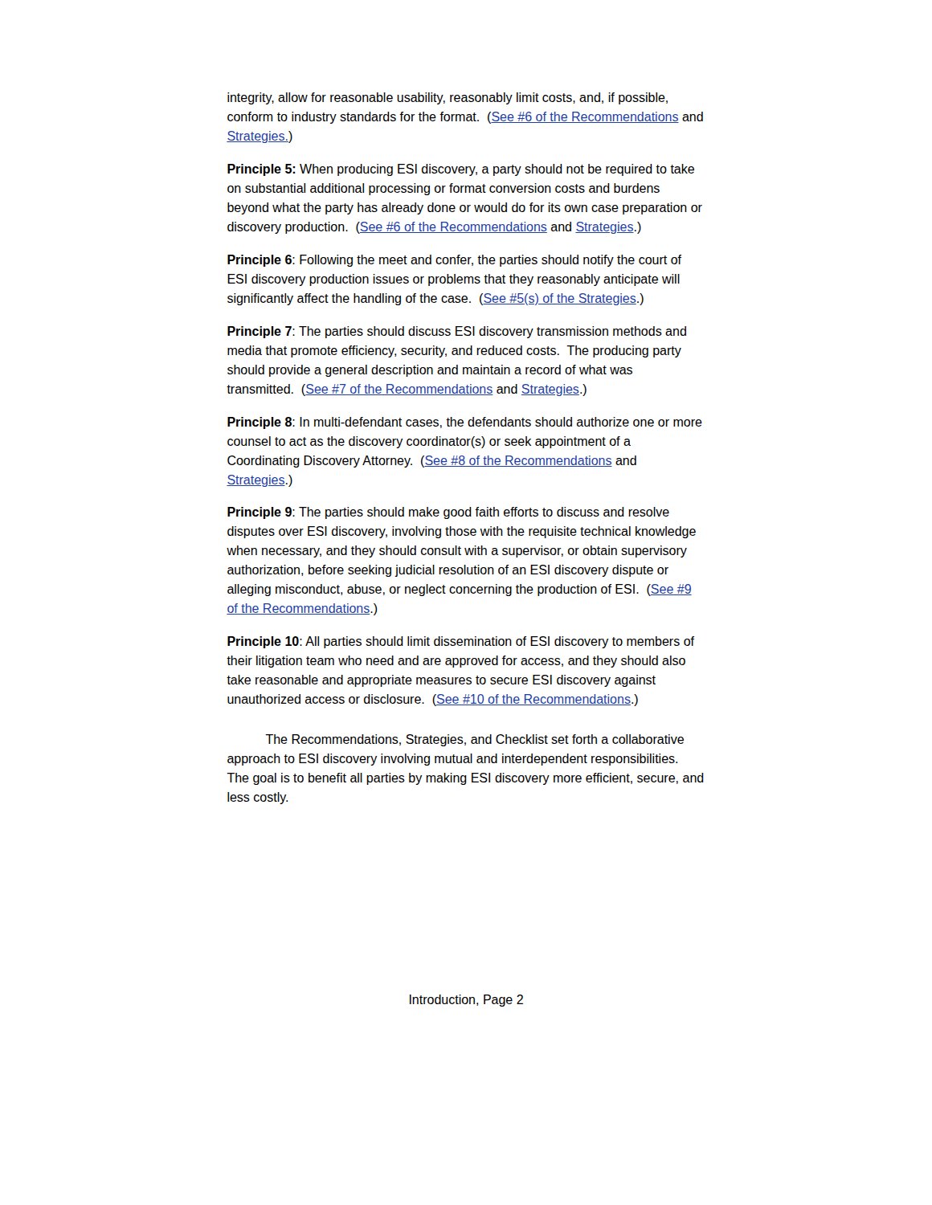integrity, allow for reasonable usability, reasonably limit costs, and, if possible, conform to industry standards for the format. (See #6 of the Recommendations and Strategies.)
Principle 5: When producing ESI discovery, a party should not be required to take on substantial additional processing or format conversion costs and burdens beyond what the party has already done or would do for its own case preparation or discovery production. (See #6 of the Recommendations and Strategies.)
Principle 6: Following the meet and confer, the parties should notify the court of ESI discovery production issues or problems that they reasonably anticipate will significantly affect the handling of the case. (See #5(s) of the Strategies.)
Principle 7: The parties should discuss ESI discovery transmission methods and media that promote efficiency, security, and reduced costs. The producing party should provide a general description and maintain a record of what was transmitted. (See #7 of the Recommendations and Strategies.)
Principle 8: In multi-defendant cases, the defendants should authorize one or more counsel to act as the discovery coordinator(s) or seek appointment of a Coordinating Discovery Attorney. (See #8 of the Recommendations and Strategies.)
Principle 9: The parties should make good faith efforts to discuss and resolve disputes over ESI discovery, involving those with the requisite technical knowledge when necessary, and they should consult with a supervisor, or obtain supervisory authorization, before seeking judicial resolution of an ESI discovery dispute or alleging misconduct, abuse, or neglect concerning the production of ESI. (See #9 of the Recommendations.)
Principle 10: All parties should limit dissemination of ESI discovery to members of their litigation team who need and are approved for access, and they should also take reasonable and appropriate measures to secure ESI discovery against unauthorized access or disclosure. (See #10 of the Recommendations.)
The Recommendations, Strategies, and Checklist set forth a collaborative approach to ESI discovery involving mutual and interdependent responsibilities. The goal is to benefit all parties by making ESI discovery more efficient, secure, and less costly.
Introduction, Page 2